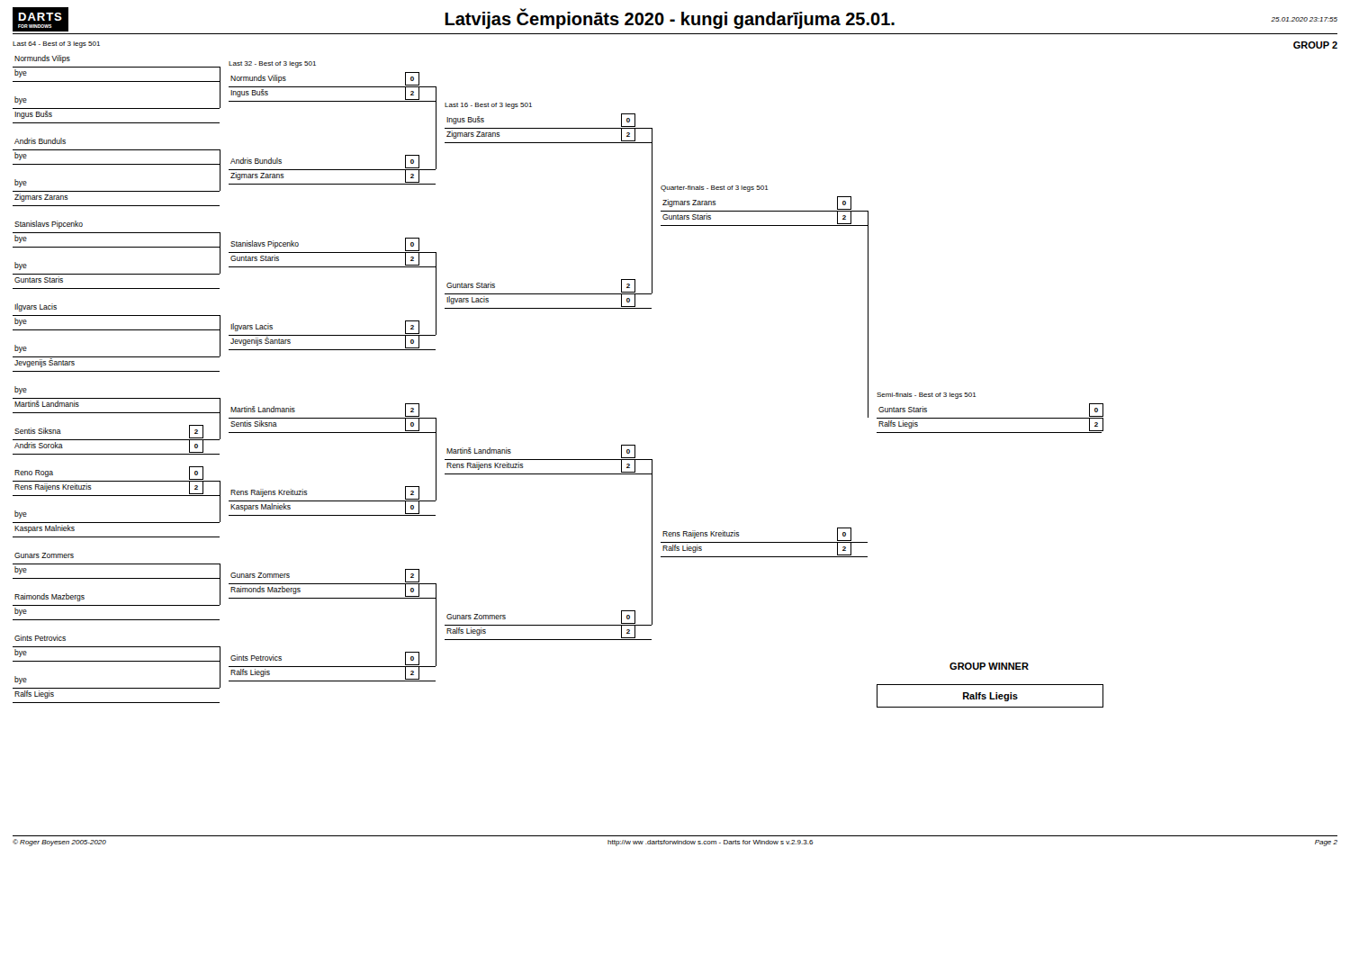DARTSFOR WINDOWS
Latvijas Čempionāts 2020 - kungi gandarījuma 25.01.
25.01.2020 23:17:55
GROUP 2
Last 64 - Best of 3 legs 501
Last 32 - Best of 3 legs 501
Last 16 - Best of 3 legs 501
Quarter-finals - Best of 3 legs 501
Semi-finals - Best of 3 legs 501
Normunds Vilips
bye
bye
Ingus Bušs
Andris Bunduls
bye
bye
Zigmars Zarans
Stanislavs Pipcenko
bye
bye
Guntars Staris
Ilgvars Lacis
bye
bye
Jevgenijs Šantars
bye
Martinš Landmanis
Sentis Siksna
2
Andris Soroka
0
Reno Roga
0
Rens Raijens Kreituzis
2
bye
Kaspars Malnieks
Gunars Zommers
bye
Raimonds Mazbergs
bye
Gints Petrovics
bye
bye
Ralfs Liegis
Normunds Vilips
0
Ingus Bušs
2
Andris Bunduls
0
Zigmars Zarans
2
Stanislavs Pipcenko
0
Guntars Staris
2
Ilgvars Lacis
2
Jevgenijs Šantars
0
Martinš Landmanis
2
Sentis Siksna
0
Rens Raijens Kreituzis
2
Kaspars Malnieks
0
Gunars Zommers
2
Raimonds Mazbergs
0
Gints Petrovics
0
Ralfs Liegis
2
Ingus Bušs
0
Zigmars Zarans
2
Guntars Staris
2
Ilgvars Lacis
0
Martinš Landmanis
0
Rens Raijens Kreituzis
2
Gunars Zommers
0
Ralfs Liegis
2
Zigmars Zarans
0
Guntars Staris
2
Rens Raijens Kreituzis
0
Ralfs Liegis
2
Guntars Staris
0
Ralfs Liegis
2
GROUP WINNER
Ralfs Liegis
© Roger Boyesen 2005-2020
http://w ww .dartsforwindow s.com - Darts for Window s v.2.9.3.6
Page 2